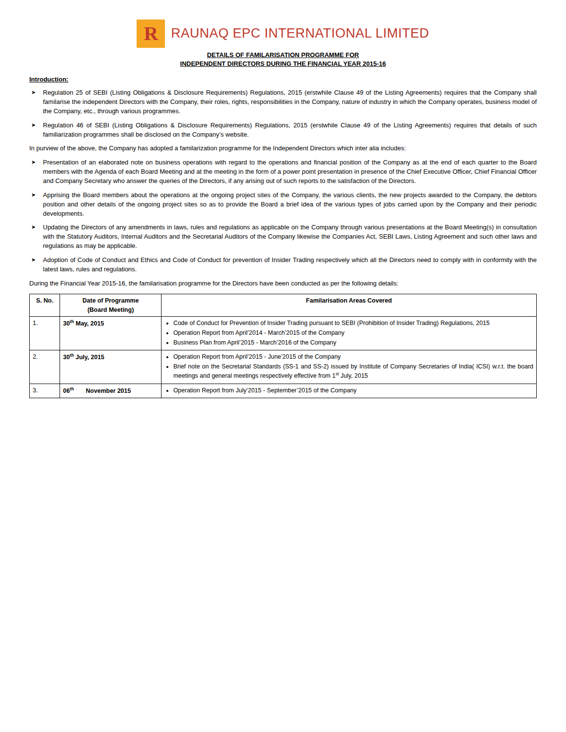R
RAUNAQ EPC INTERNATIONAL LIMITED
DETAILS OF FAMILARISATION PROGRAMME FOR
INDEPENDENT DIRECTORS DURING THE FINANCIAL YEAR 2015-16
Introduction:
Regulation 25 of SEBI (Listing Obligations & Disclosure Requirements) Regulations, 2015 (erstwhile Clause 49 of the Listing Agreements) requires that the Company shall familarise the independent Directors with the Company, their roles, rights, responsibilities in the Company, nature of industry in which the Company operates, business model of the Company, etc., through various programmes.
Regulation 46 of SEBI (Listing Obligations & Disclosure Requirements) Regulations, 2015 (erstwhile Clause 49 of the Listing Agreements) requires that details of such familiarization programmes shall be disclosed on the Company’s website.
In purview of the above, the Company has adopted a familarization programme for the Independent Directors which inter alia includes:
Presentation of an elaborated note on business operations with regard to the operations and financial position of the Company as at the end of each quarter to the Board members with the Agenda of each Board Meeting and at the meeting in the form of a power point presentation in presence of the Chief Executive Officer, Chief Financial Officer and Company Secretary who answer the queries of the Directors, if any arising out of such reports to the satisfaction of the Directors.
Apprising the Board members about the operations at the ongoing project sites of the Company, the various clients, the new projects awarded to the Company, the debtors position and other details of the ongoing project sites so as to provide the Board a brief idea of the various types of jobs carried upon by the Company and their periodic developments.
Updating the Directors of any amendments in laws, rules and regulations as applicable on the Company through various presentations at the Board Meeting(s) in consultation with the Statutory Auditors, Internal Auditors and the Secretarial Auditors of the Company likewise the Companies Act, SEBI Laws, Listing Agreement and such other laws and regulations as may be applicable.
Adoption of Code of Conduct and Ethics and Code of Conduct for prevention of Insider Trading respectively which all the Directors need to comply with in conformity with the latest laws, rules and regulations.
During the Financial Year 2015-16, the familarisation programme for the Directors have been conducted as per the following details:
| S. No. | Date of Programme (Board Meeting) | Familarisation Areas Covered |
| --- | --- | --- |
| 1. | 30 th May, 2015 | Code of Conduct for Prevention of Insider Trading pursuant to SEBI (Prohibition of Insider Trading) Regulations, 2015 Operation Report from April’2014 - March’2015 of the Company Business Plan from April’2015 - March’2016 of the Company |
| 2. | 30 th July, 2015 | Operation Report from April’2015 - June’2015 of the Company Brief note on the Secretarial Standards (SS-1 and SS-2) issued by Institute of Company Secretaries of India( ICSI) w.r.t. the board meetings and general meetings respectively effective from 1 st July, 2015 |
| 3. | 06 th November 2015 | Operation Report from July’2015 - September’2015 of the Company |